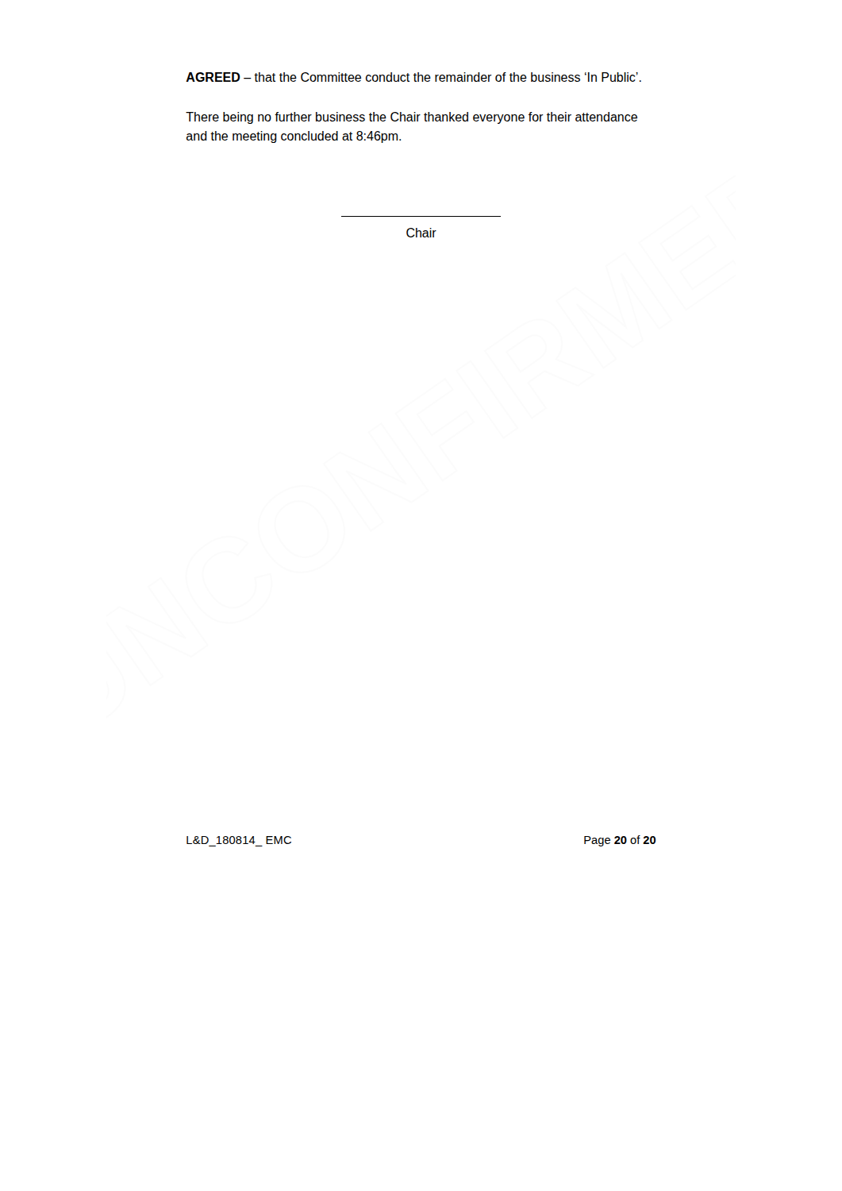UNCONFIRMED
AGREED – that the Committee conduct the remainder of the business ‘In Public’.
There being no further business the Chair thanked everyone for their attendance and the meeting concluded at 8:46pm.
Chair
L&D_180814_ EMC
Page 20 of 20